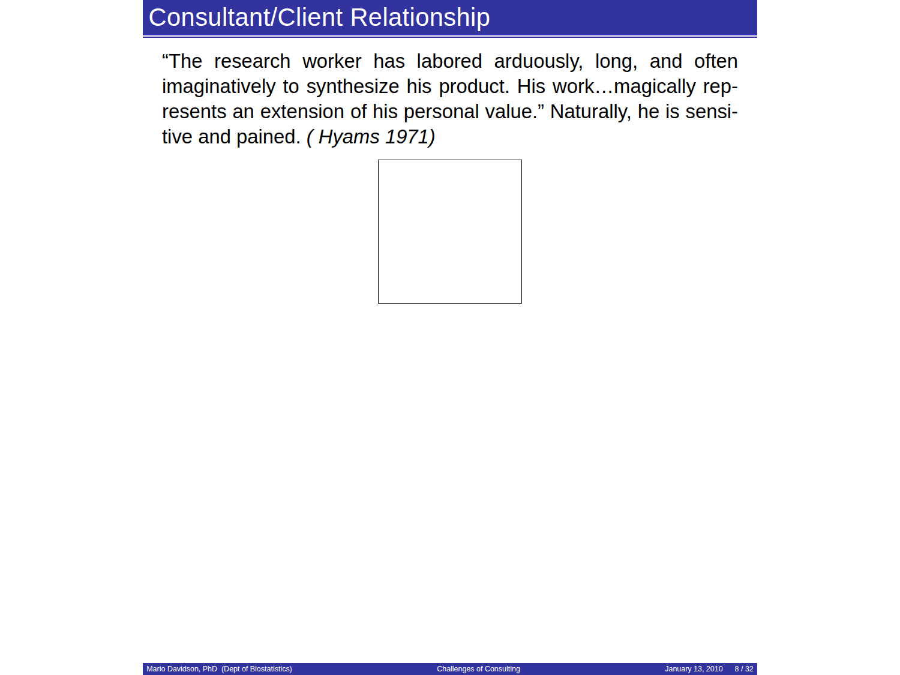Consultant/Client Relationship
“The research worker has labored arduously, long, and often imaginatively to synthesize his product. His work…magically represents an extension of his personal value.” Naturally, he is sensitive and pained. ( Hyams 1971)
Mario Davidson, PhD (Dept of Biostatistics) Challenges of Consulting January 13, 20108 / 32